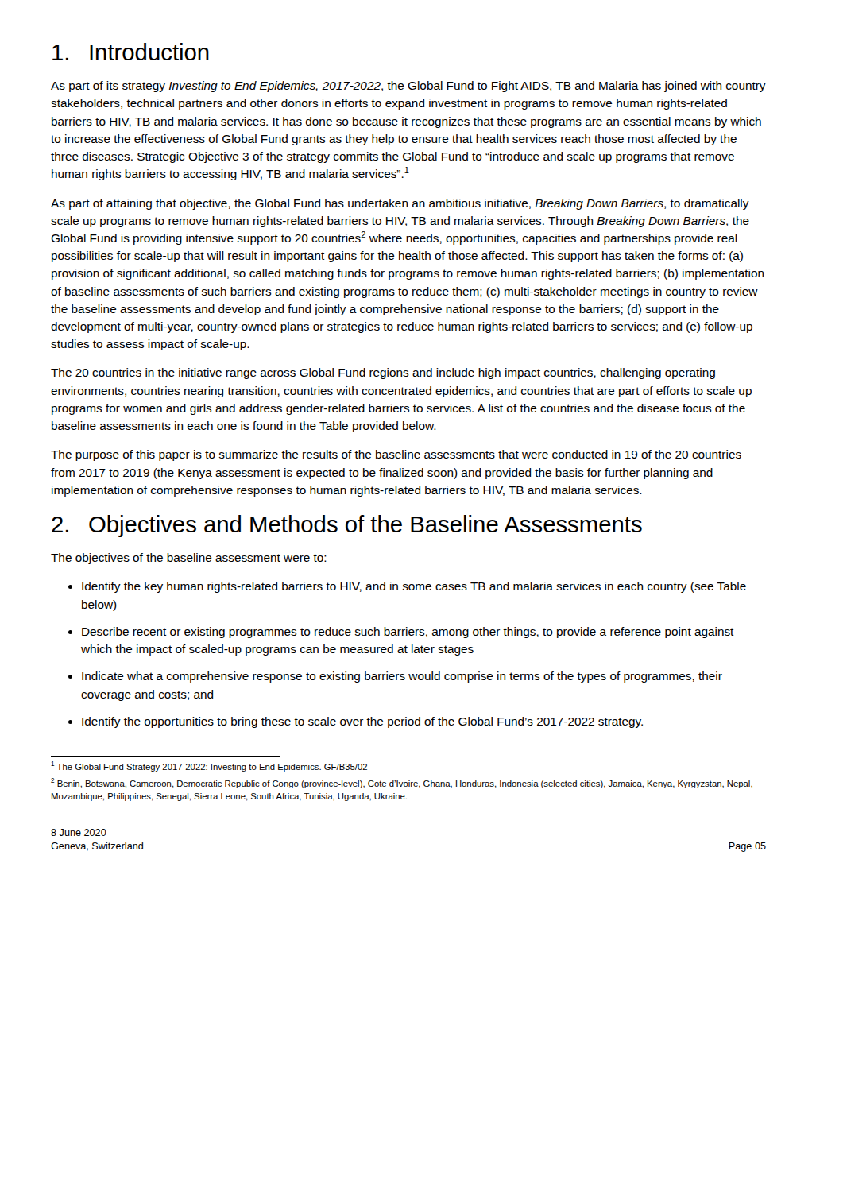1. Introduction
As part of its strategy Investing to End Epidemics, 2017-2022, the Global Fund to Fight AIDS, TB and Malaria has joined with country stakeholders, technical partners and other donors in efforts to expand investment in programs to remove human rights-related barriers to HIV, TB and malaria services. It has done so because it recognizes that these programs are an essential means by which to increase the effectiveness of Global Fund grants as they help to ensure that health services reach those most affected by the three diseases. Strategic Objective 3 of the strategy commits the Global Fund to “introduce and scale up programs that remove human rights barriers to accessing HIV, TB and malaria services”.1
As part of attaining that objective, the Global Fund has undertaken an ambitious initiative, Breaking Down Barriers, to dramatically scale up programs to remove human rights-related barriers to HIV, TB and malaria services. Through Breaking Down Barriers, the Global Fund is providing intensive support to 20 countries2 where needs, opportunities, capacities and partnerships provide real possibilities for scale-up that will result in important gains for the health of those affected. This support has taken the forms of: (a) provision of significant additional, so called matching funds for programs to remove human rights-related barriers; (b) implementation of baseline assessments of such barriers and existing programs to reduce them; (c) multi-stakeholder meetings in country to review the baseline assessments and develop and fund jointly a comprehensive national response to the barriers; (d) support in the development of multi-year, country-owned plans or strategies to reduce human rights-related barriers to services; and (e) follow-up studies to assess impact of scale-up.
The 20 countries in the initiative range across Global Fund regions and include high impact countries, challenging operating environments, countries nearing transition, countries with concentrated epidemics, and countries that are part of efforts to scale up programs for women and girls and address gender-related barriers to services. A list of the countries and the disease focus of the baseline assessments in each one is found in the Table provided below.
The purpose of this paper is to summarize the results of the baseline assessments that were conducted in 19 of the 20 countries from 2017 to 2019 (the Kenya assessment is expected to be finalized soon) and provided the basis for further planning and implementation of comprehensive responses to human rights-related barriers to HIV, TB and malaria services.
2. Objectives and Methods of the Baseline Assessments
The objectives of the baseline assessment were to:
Identify the key human rights-related barriers to HIV, and in some cases TB and malaria services in each country (see Table below)
Describe recent or existing programmes to reduce such barriers, among other things, to provide a reference point against which the impact of scaled-up programs can be measured at later stages
Indicate what a comprehensive response to existing barriers would comprise in terms of the types of programmes, their coverage and costs; and
Identify the opportunities to bring these to scale over the period of the Global Fund’s 2017-2022 strategy.
1 The Global Fund Strategy 2017-2022: Investing to End Epidemics. GF/B35/02
2 Benin, Botswana, Cameroon, Democratic Republic of Congo (province-level), Cote d’Ivoire, Ghana, Honduras, Indonesia (selected cities), Jamaica, Kenya, Kyrgyzstan, Nepal, Mozambique, Philippines, Senegal, Sierra Leone, South Africa, Tunisia, Uganda, Ukraine.
8 June 2020
Geneva, Switzerland
Page 05